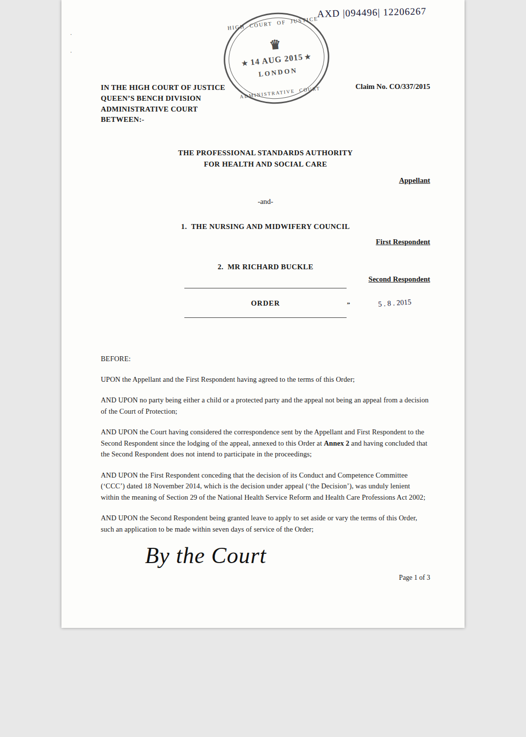AXD |094496| 12206267
.
.
HIGH COURT OF JUSTICE
♛
★ 14 AUG 2015 ★
LONDON
ADMINISTRATIVE COURT
IN THE HIGH COURT OF JUSTICE
QUEEN’S BENCH DIVISION
ADMINISTRATIVE COURT
BETWEEN:-
Claim No. CO/337/2015
THE PROFESSIONAL STANDARDS AUTHORITY
FOR HEALTH AND SOCIAL CARE
Appellant
-and-
1. THE NURSING AND MIDWIFERY COUNCIL
First Respondent
2. MR RICHARD BUCKLE
Second Respondent
      5 . 8 . 2015
ORDER ”
BEFORE:
UPON the Appellant and the First Respondent having agreed to the terms of this Order;
AND UPON no party being either a child or a protected party and the appeal not being an appeal from a decision of the Court of Protection;
AND UPON the Court having considered the correspondence sent by the Appellant and First Respondent to the Second Respondent since the lodging of the appeal, annexed to this Order at Annex 2 and having concluded that the Second Respondent does not intend to participate in the proceedings;
AND UPON the First Respondent conceding that the decision of its Conduct and Competence Committee (‘CCC’) dated 18 November 2014, which is the decision under appeal (‘the Decision’), was unduly lenient within the meaning of Section 29 of the National Health Service Reform and Health Care Professions Act 2002;
AND UPON the Second Respondent being granted leave to apply to set aside or vary the terms of this Order, such an application to be made within seven days of service of the Order;
By the Court
Page 1 of 3